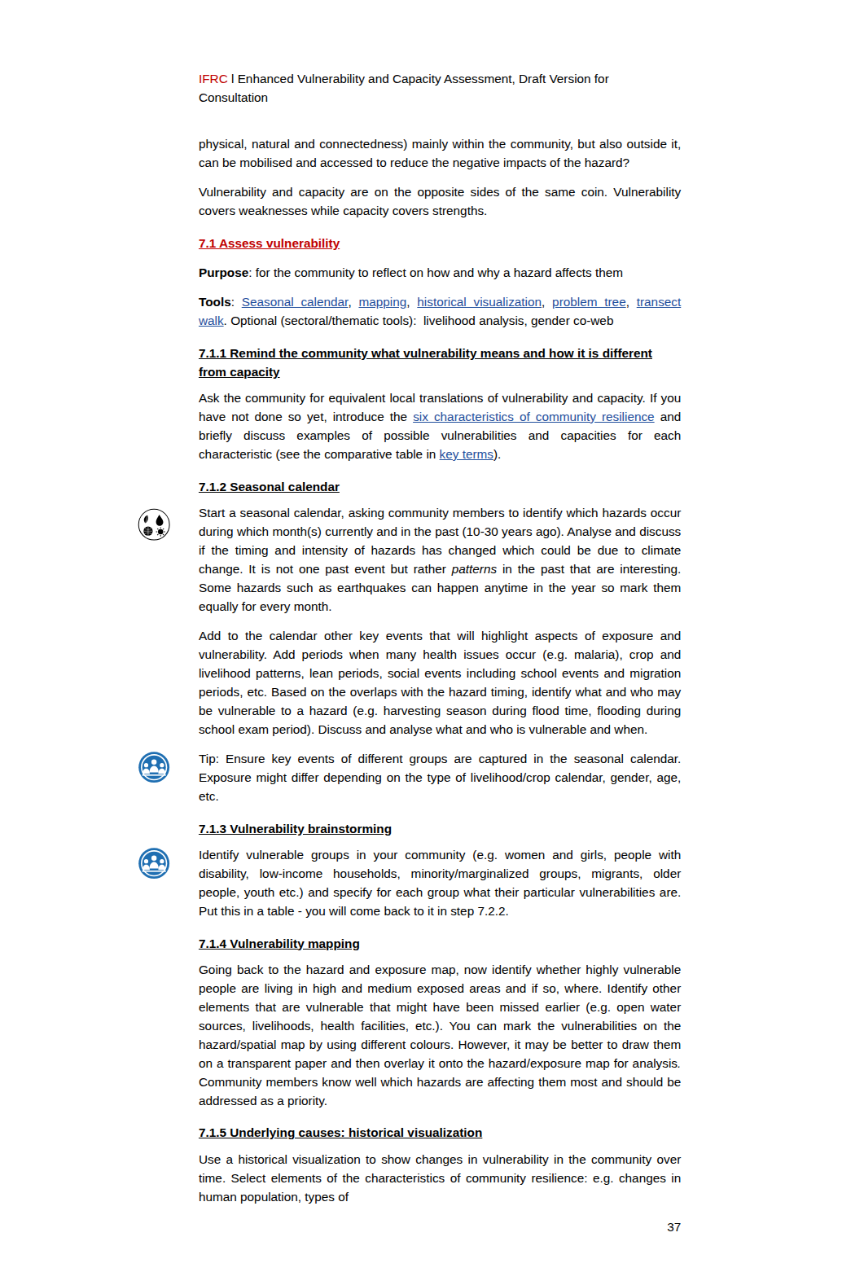IFRC l Enhanced Vulnerability and Capacity Assessment, Draft Version for Consultation
physical, natural and connectedness) mainly within the community, but also outside it, can be mobilised and accessed to reduce the negative impacts of the hazard?
Vulnerability and capacity are on the opposite sides of the same coin. Vulnerability covers weaknesses while capacity covers strengths.
7.1 Assess vulnerability
Purpose: for the community to reflect on how and why a hazard affects them
Tools: Seasonal calendar, mapping, historical visualization, problem tree, transect walk. Optional (sectoral/thematic tools): livelihood analysis, gender co-web
7.1.1 Remind the community what vulnerability means and how it is different from capacity
Ask the community for equivalent local translations of vulnerability and capacity. If you have not done so yet, introduce the six characteristics of community resilience and briefly discuss examples of possible vulnerabilities and capacities for each characteristic (see the comparative table in key terms).
7.1.2 Seasonal calendar
Start a seasonal calendar, asking community members to identify which hazards occur during which month(s) currently and in the past (10-30 years ago). Analyse and discuss if the timing and intensity of hazards has changed which could be due to climate change. It is not one past event but rather patterns in the past that are interesting. Some hazards such as earthquakes can happen anytime in the year so mark them equally for every month.
Add to the calendar other key events that will highlight aspects of exposure and vulnerability. Add periods when many health issues occur (e.g. malaria), crop and livelihood patterns, lean periods, social events including school events and migration periods, etc. Based on the overlaps with the hazard timing, identify what and who may be vulnerable to a hazard (e.g. harvesting season during flood time, flooding during school exam period). Discuss and analyse what and who is vulnerable and when.
Tip: Ensure key events of different groups are captured in the seasonal calendar. Exposure might differ depending on the type of livelihood/crop calendar, gender, age, etc.
7.1.3 Vulnerability brainstorming
Identify vulnerable groups in your community (e.g. women and girls, people with disability, low-income households, minority/marginalized groups, migrants, older people, youth etc.) and specify for each group what their particular vulnerabilities are. Put this in a table - you will come back to it in step 7.2.2.
7.1.4 Vulnerability mapping
Going back to the hazard and exposure map, now identify whether highly vulnerable people are living in high and medium exposed areas and if so, where. Identify other elements that are vulnerable that might have been missed earlier (e.g. open water sources, livelihoods, health facilities, etc.). You can mark the vulnerabilities on the hazard/spatial map by using different colours. However, it may be better to draw them on a transparent paper and then overlay it onto the hazard/exposure map for analysis. Community members know well which hazards are affecting them most and should be addressed as a priority.
7.1.5 Underlying causes: historical visualization
Use a historical visualization to show changes in vulnerability in the community over time. Select elements of the characteristics of community resilience: e.g. changes in human population, types of
37